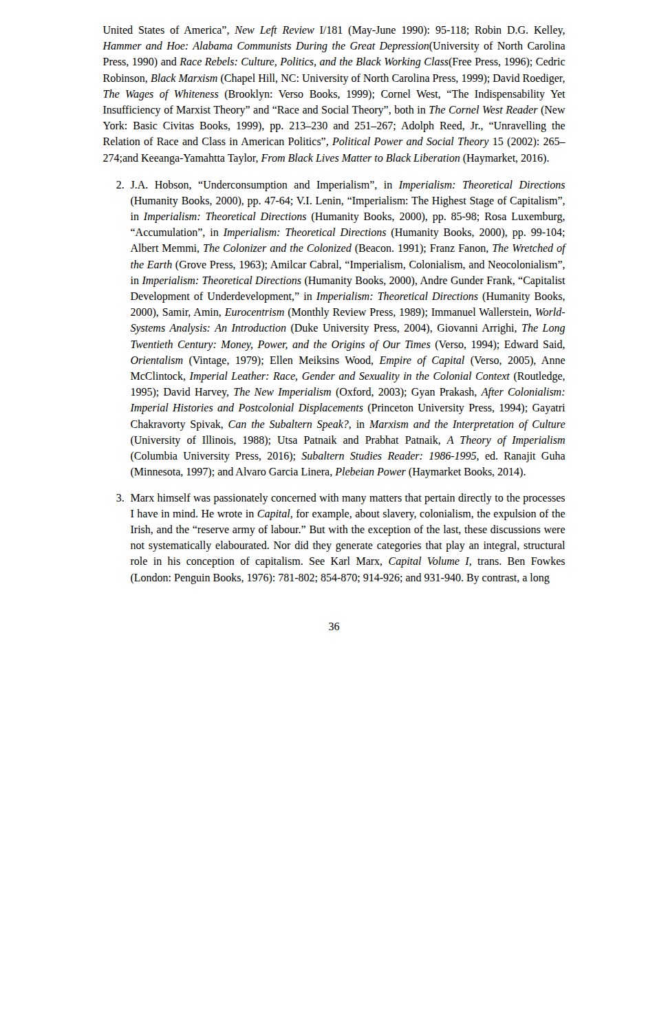United States of America”, New Left Review I/181 (May-June 1990): 95-118; Robin D.G. Kelley, Hammer and Hoe: Alabama Communists During the Great Depression(University of North Carolina Press, 1990) and Race Rebels: Culture, Politics, and the Black Working Class(Free Press, 1996); Cedric Robinson, Black Marxism (Chapel Hill, NC: University of North Carolina Press, 1999); David Roediger, The Wages of Whiteness (Brooklyn: Verso Books, 1999); Cornel West, “The Indispensability Yet Insufficiency of Marxist Theory” and “Race and Social Theory”, both in The Cornel West Reader (New York: Basic Civitas Books, 1999), pp. 213–230 and 251–267; Adolph Reed, Jr., “Unravelling the Relation of Race and Class in American Politics”, Political Power and Social Theory 15 (2002): 265–274;and Keeanga-Yamahtta Taylor, From Black Lives Matter to Black Liberation (Haymarket, 2016).
J.A. Hobson, “Underconsumption and Imperialism”, in Imperialism: Theoretical Directions (Humanity Books, 2000), pp. 47-64; V.I. Lenin, “Imperialism: The Highest Stage of Capitalism”, in Imperialism: Theoretical Directions (Humanity Books, 2000), pp. 85-98; Rosa Luxemburg, “Accumulation”, in Imperialism: Theoretical Directions (Humanity Books, 2000), pp. 99-104; Albert Memmi, The Colonizer and the Colonized (Beacon. 1991); Franz Fanon, The Wretched of the Earth (Grove Press, 1963); Amilcar Cabral, “Imperialism, Colonialism, and Neocolonialism”, in Imperialism: Theoretical Directions (Humanity Books, 2000), Andre Gunder Frank, “Capitalist Development of Underdevelopment,” in Imperialism: Theoretical Directions (Humanity Books, 2000), Samir, Amin, Eurocentrism (Monthly Review Press, 1989); Immanuel Wallerstein, World-Systems Analysis: An Introduction (Duke University Press, 2004), Giovanni Arrighi, The Long Twentieth Century: Money, Power, and the Origins of Our Times (Verso, 1994); Edward Said, Orientalism (Vintage, 1979); Ellen Meiksins Wood, Empire of Capital (Verso, 2005), Anne McClintock, Imperial Leather: Race, Gender and Sexuality in the Colonial Context (Routledge, 1995); David Harvey, The New Imperialism (Oxford, 2003); Gyan Prakash, After Colonialism: Imperial Histories and Postcolonial Displacements (Princeton University Press, 1994); Gayatri Chakravorty Spivak, Can the Subaltern Speak?, in Marxism and the Interpretation of Culture (University of Illinois, 1988); Utsa Patnaik and Prabhat Patnaik, A Theory of Imperialism (Columbia University Press, 2016); Subaltern Studies Reader: 1986-1995, ed. Ranajit Guha (Minnesota, 1997); and Alvaro Garcia Linera, Plebeian Power (Haymarket Books, 2014).
Marx himself was passionately concerned with many matters that pertain directly to the processes I have in mind. He wrote in Capital, for example, about slavery, colonialism, the expulsion of the Irish, and the “reserve army of labour.” But with the exception of the last, these discussions were not systematically elabourated. Nor did they generate categories that play an integral, structural role in his conception of capitalism. See Karl Marx, Capital Volume I, trans. Ben Fowkes (London: Penguin Books, 1976): 781-802; 854-870; 914-926; and 931-940. By contrast, a long
36